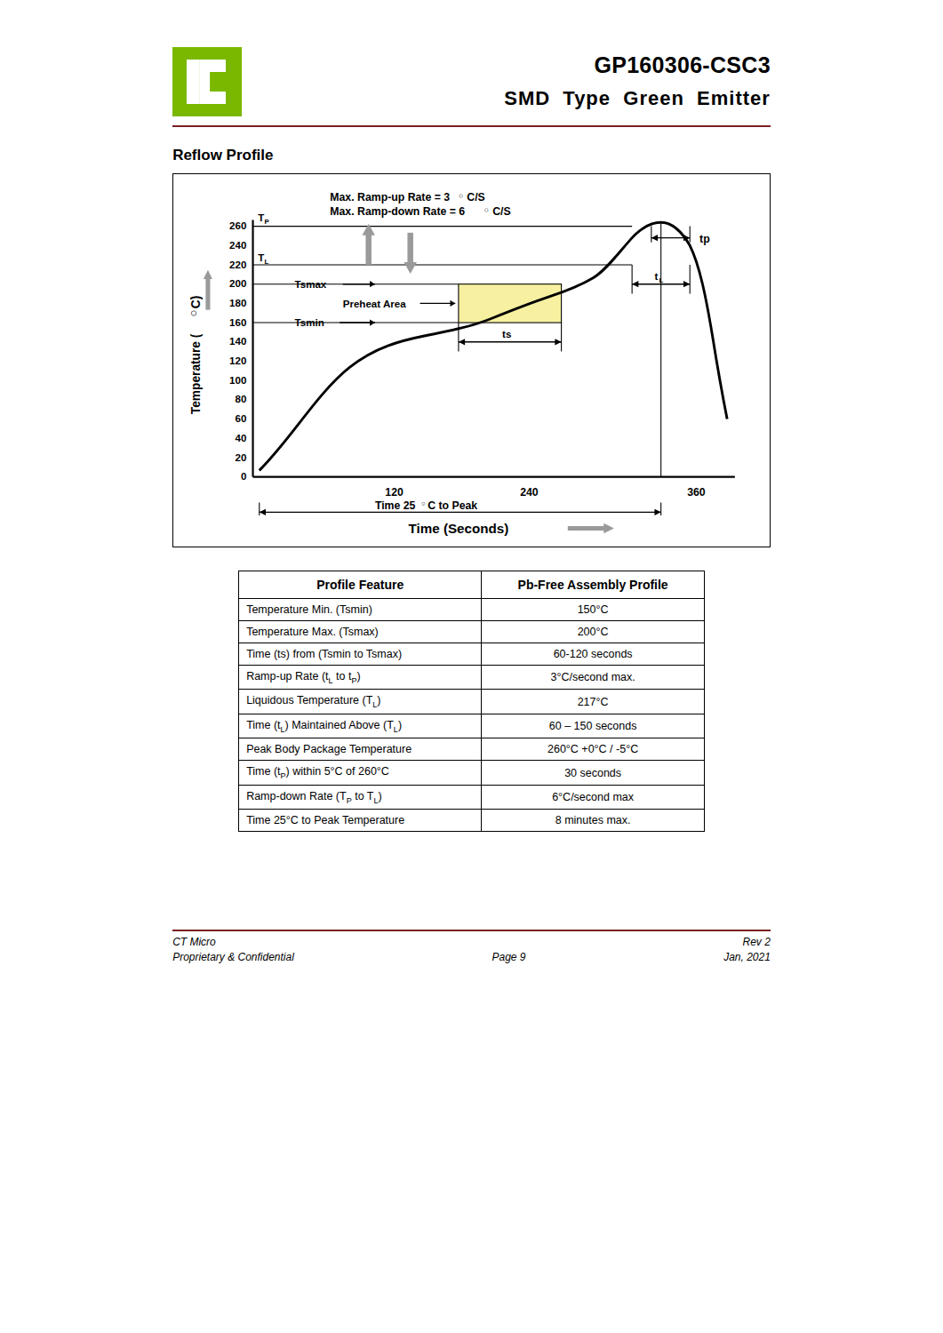GP160306-CSC3
SMD Type Green Emitter
Reflow Profile
Max. Ramp-up Rate = 3 ○ C/S Max. Ramp-down Rate = 6 ○ C/S Temperature ( ○ C) 260 240 220 200 180 160 140 120 100 80 60 40 20 0 T P T L Tsmax Tsmin Preheat Area ts t L tp 120 240 360 Time 25 ○ C to Peak Time (Seconds)
| Profile Feature | Pb-Free Assembly Profile |
| --- | --- |
| Temperature Min. (Tsmin) | 150°C |
| Temperature Max. (Tsmax) | 200°C |
| Time (ts) from (Tsmin to Tsmax) | 60-120 seconds |
| Ramp-up Rate (t L to t P ) | 3°C/second max. |
| Liquidous Temperature (T L ) | 217°C |
| Time (t L ) Maintained Above (T L ) | 60 – 150 seconds |
| Peak Body Package Temperature | 260°C +0°C / -5°C |
| Time (t P ) within 5°C of 260°C | 30 seconds |
| Ramp-down Rate (T P to T L ) | 6°C/second max |
| Time 25°C to Peak Temperature | 8 minutes max. |
CT Micro
Rev 2
Proprietary & Confidential
Page 9
Jan, 2021